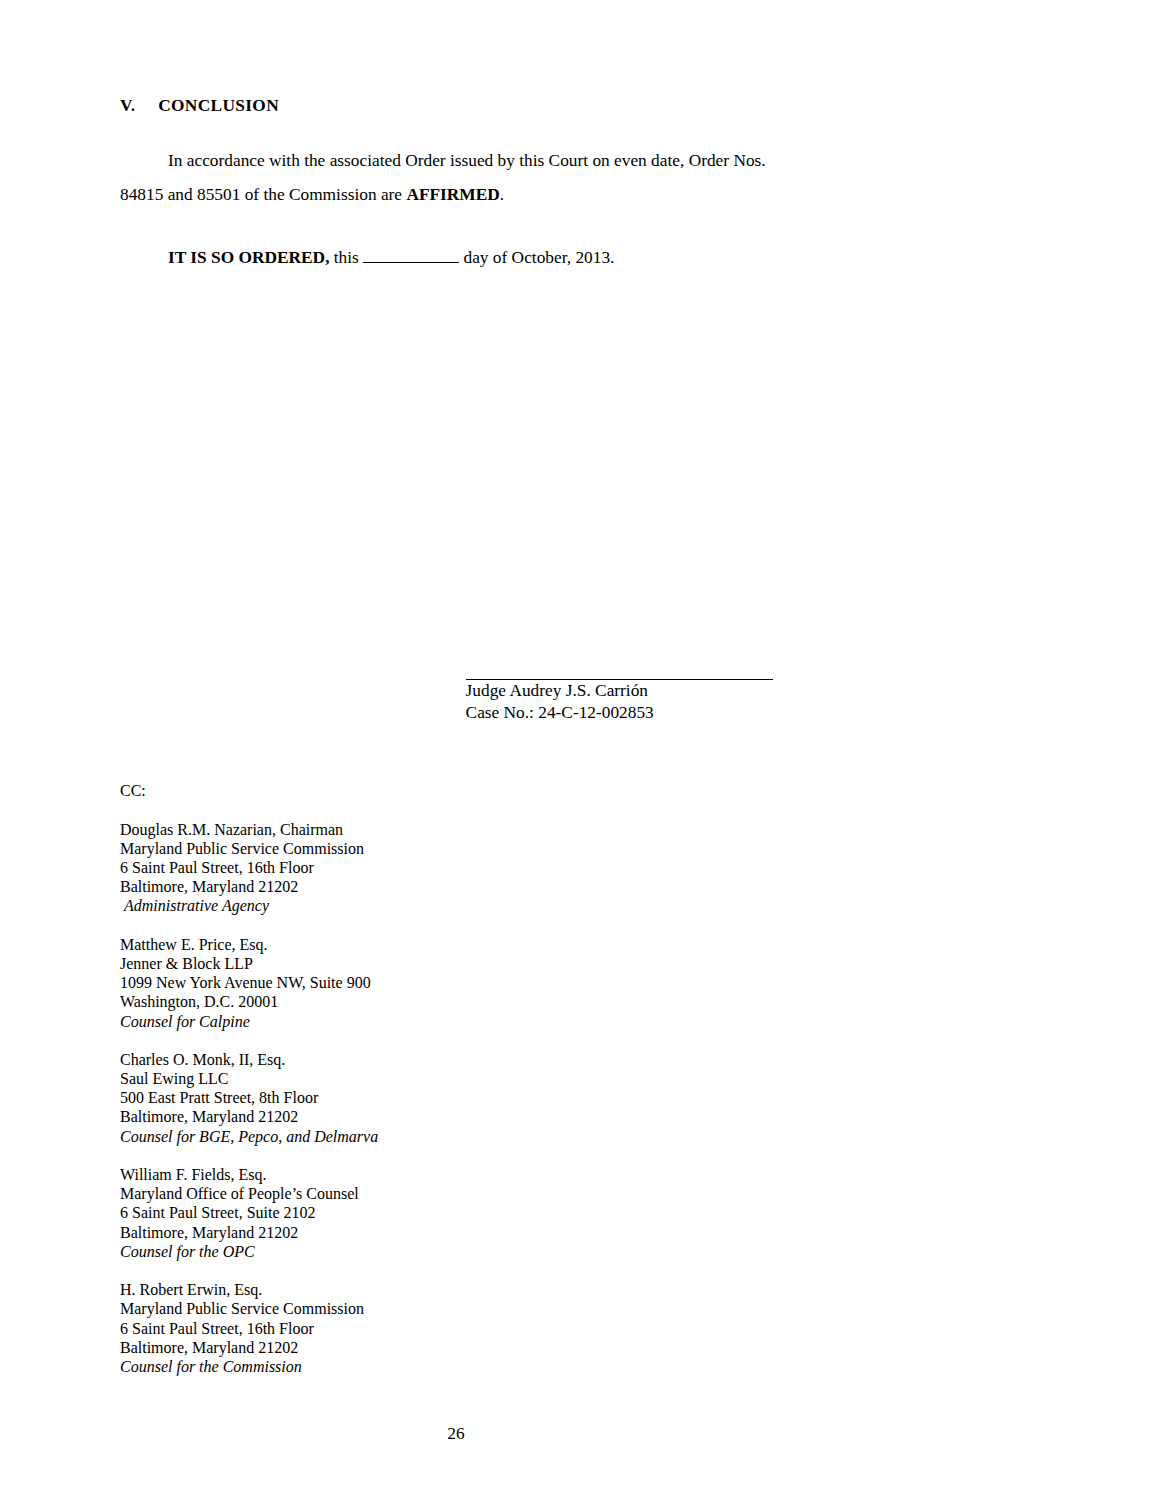V. CONCLUSION
In accordance with the associated Order issued by this Court on even date, Order Nos. 84815 and 85501 of the Commission are AFFIRMED.
IT IS SO ORDERED, this day of October, 2013.
Judge Audrey J.S. Carrión
Case No.: 24-C-12-002853
CC:
Douglas R.M. Nazarian, Chairman
Maryland Public Service Commission
6 Saint Paul Street, 16th Floor
Baltimore, Maryland 21202
Administrative Agency
Matthew E. Price, Esq.
Jenner & Block LLP
1099 New York Avenue NW, Suite 900
Washington, D.C. 20001
Counsel for Calpine
Charles O. Monk, II, Esq.
Saul Ewing LLC
500 East Pratt Street, 8th Floor
Baltimore, Maryland 21202
Counsel for BGE, Pepco, and Delmarva
William F. Fields, Esq.
Maryland Office of People’s Counsel
6 Saint Paul Street, Suite 2102
Baltimore, Maryland 21202
Counsel for the OPC
H. Robert Erwin, Esq.
Maryland Public Service Commission
6 Saint Paul Street, 16th Floor
Baltimore, Maryland 21202
Counsel for the Commission
26